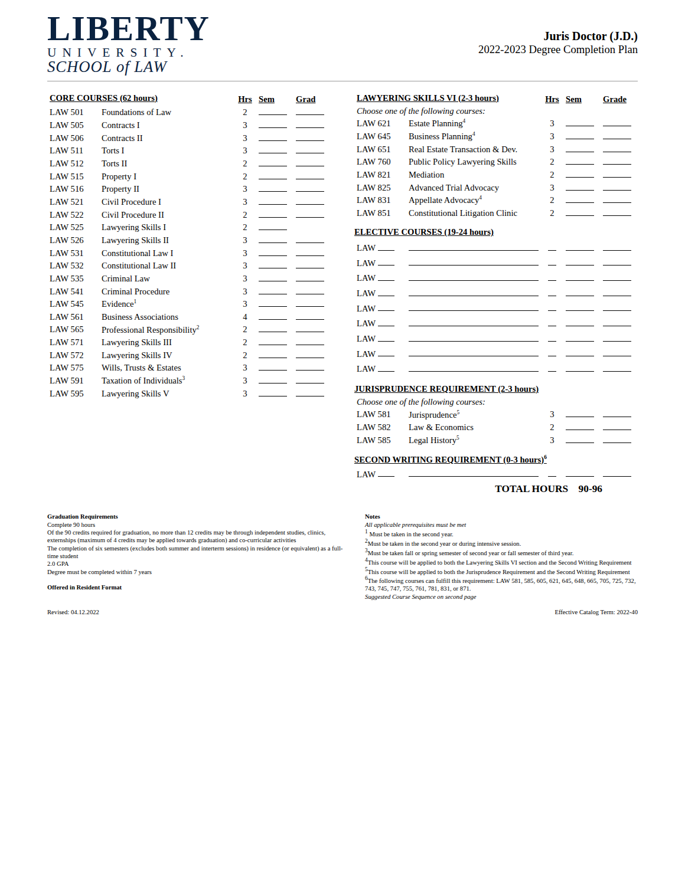LIBERTY
UNIVERSITY.
SCHOOL of LAW
Juris Doctor (J.D.)
2022-2023 Degree Completion Plan
| CORE COURSES (62 hours) | Hrs | Sem | Grad |
| --- | --- | --- | --- |
| LAW 501 | Foundations of Law | 2 | | |
| LAW 505 | Contracts I | 3 | | |
| LAW 506 | Contracts II | 3 | | |
| LAW 511 | Torts I | 3 | | |
| LAW 512 | Torts II | 2 | | |
| LAW 515 | Property I | 2 | | |
| LAW 516 | Property II | 3 | | |
| LAW 521 | Civil Procedure I | 3 | | |
| LAW 522 | Civil Procedure II | 2 | | |
| LAW 525 | Lawyering Skills I | 2 | | |
| LAW 526 | Lawyering Skills II | 3 | | |
| LAW 531 | Constitutional Law I | 3 | | |
| LAW 532 | Constitutional Law II | 3 | | |
| LAW 535 | Criminal Law | 3 | | |
| LAW 541 | Criminal Procedure | 3 | | |
| LAW 545 | Evidence 1 | 3 | | |
| LAW 561 | Business Associations | 4 | | |
| LAW 565 | Professional Responsibility 2 | 2 | | |
| LAW 571 | Lawyering Skills III | 2 | | |
| LAW 572 | Lawyering Skills IV | 2 | | |
| LAW 575 | Wills, Trusts & Estates | 3 | | |
| LAW 591 | Taxation of Individuals 3 | 3 | | |
| LAW 595 | Lawyering Skills V | 3 | | |
| LAWYERING SKILLS VI (2-3 hours) | Hrs | Sem | Grade |
| --- | --- | --- | --- |
| Choose one of the following courses: |
| LAW 621 | Estate Planning 4 | 3 | | |
| LAW 645 | Business Planning 4 | 3 | | |
| LAW 651 | Real Estate Transaction & Dev. | 3 | | |
| LAW 760 | Public Policy Lawyering Skills | 2 | | |
| LAW 821 | Mediation | 2 | | |
| LAW 825 | Advanced Trial Advocacy | 3 | | |
| LAW 831 | Appellate Advocacy 4 | 2 | | |
| LAW 851 | Constitutional Litigation Clinic | 2 | | |
ELECTIVE COURSES (19-24 hours)
| LAW | | | | |
| LAW | | | | |
| LAW | | | | |
| LAW | | | | |
| LAW | | | | |
| LAW | | | | |
| LAW | | | | |
| LAW | | | | |
| LAW | | | | |
JURISPRUDENCE REQUIREMENT (2-3 hours)
| Choose one of the following courses: |
| LAW 581 | Jurisprudence 5 | 3 | | |
| LAW 582 | Law & Economics | 2 | | |
| LAW 585 | Legal History 5 | 3 | | |
SECOND WRITING REQUIREMENT (0-3 hours)6
| LAW | | | | |
TOTAL HOURS 90-96
Graduation Requirements
Complete 90 hours
Of the 90 credits required for graduation, no more than 12 credits may be through independent studies, clinics, externships (maximum of 4 credits may be applied towards graduation) and co-curricular activities
The completion of six semesters (excludes both summer and interterm sessions) in residence (or equivalent) as a full-time student
2.0 GPA
Degree must be completed within 7 years
Offered in Resident Format
Notes
All applicable prerequisites must be met
1 Must be taken in the second year.
2Must be taken in the second year or during intensive session.
3Must be taken fall or spring semester of second year or fall semester of third year.
4This course will be applied to both the Lawyering Skills VI section and the Second Writing Requirement
5This course will be applied to both the Jurisprudence Requirement and the Second Writing Requirement
6The following courses can fulfill this requirement: LAW 581, 585, 605, 621, 645, 648, 665, 705, 725, 732, 743, 745, 747, 755, 761, 781, 831, or 871.
Suggested Course Sequence on second page
Revised: 04.12.2022
Effective Catalog Term: 2022-40